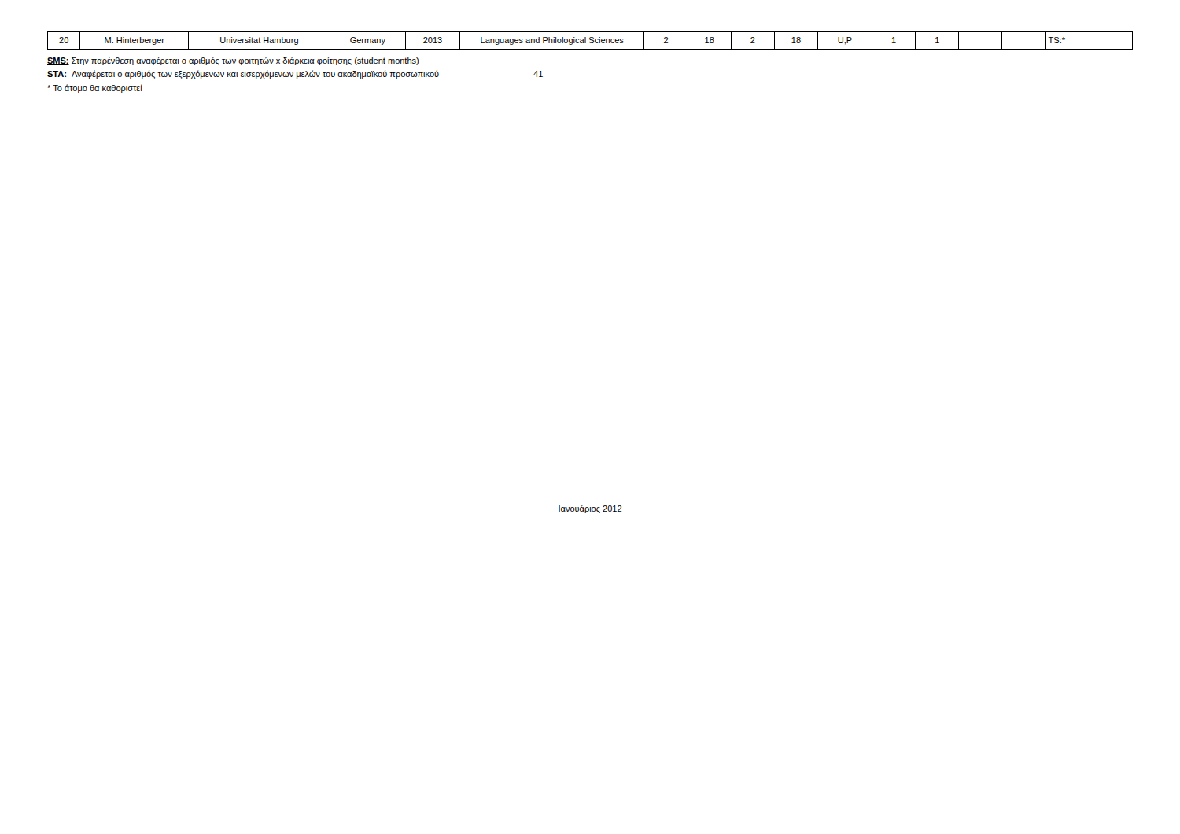| 20 | M. Hinterberger | Universitat Hamburg | Germany | 2013 | Languages and Philological Sciences | 2 | 18 | 2 | 18 | U,P | 1 | 1 | | | TS:* |
SMS: Στην παρένθεση αναφέρεται ο αριθμός των φοιτητών x διάρκεια φοίτησης (student months)
STA: Αναφέρεται ο αριθμός των εξερχόμενων και εισερχόμενων μελών του ακαδημαϊκού προσωπικού 41
* Το άτομο θα καθοριστεί
Ιανουάριος 2012